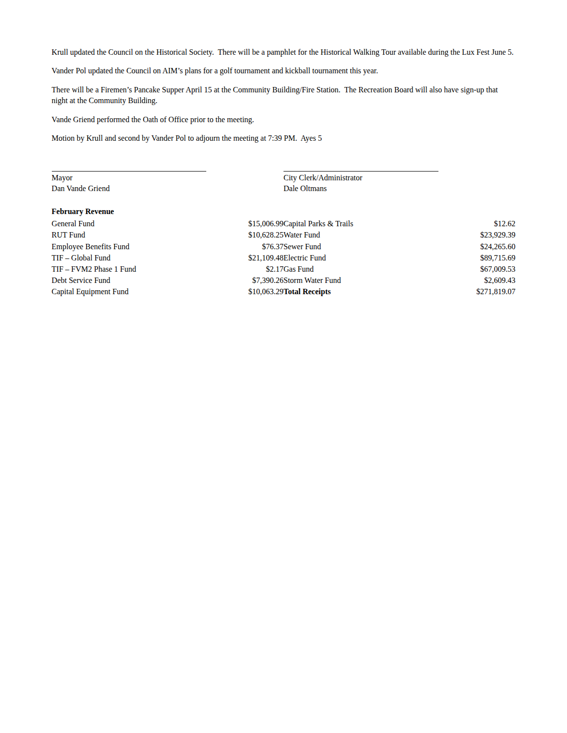Krull updated the Council on the Historical Society. There will be a pamphlet for the Historical Walking Tour available during the Lux Fest June 5.
Vander Pol updated the Council on AIM’s plans for a golf tournament and kickball tournament this year.
There will be a Firemen’s Pancake Supper April 15 at the Community Building/Fire Station. The Recreation Board will also have sign-up that night at the Community Building.
Vande Griend performed the Oath of Office prior to the meeting.
Motion by Krull and second by Vander Pol to adjourn the meeting at 7:39 PM. Ayes 5
| Mayor Dan Vande Griend | City Clerk/Administrator Dale Oltmans |
February Revenue
| General Fund | $15,006.99 | Capital Parks & Trails | $12.62 |
| RUT Fund | $10,628.25 | Water Fund | $23,929.39 |
| Employee Benefits Fund | $76.37 | Sewer Fund | $24,265.60 |
| TIF – Global Fund | $21,109.48 | Electric Fund | $89,715.69 |
| TIF – FVM2 Phase 1 Fund | $2.17 | Gas Fund | $67,009.53 |
| Debt Service Fund | $7,390.26 | Storm Water Fund | $2,609.43 |
| Capital Equipment Fund | $10,063.29 | Total Receipts | $271,819.07 |